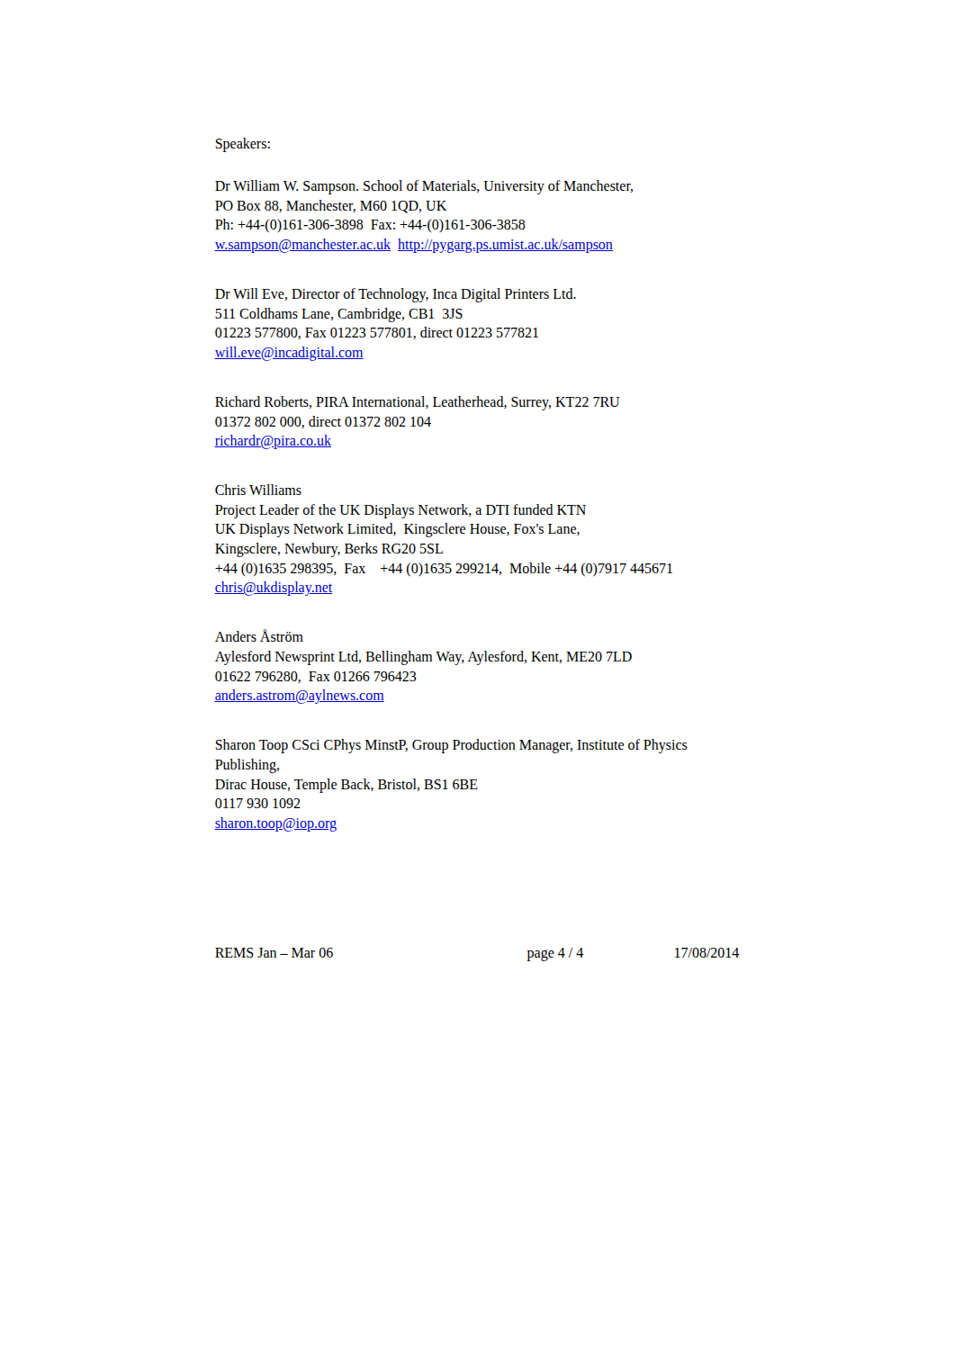Speakers:
Dr William W. Sampson. School of Materials, University of Manchester,
PO Box 88, Manchester, M60 1QD, UK
Ph: +44-(0)161-306-3898 Fax: +44-(0)161-306-3858
w.sampson@manchester.ac.uk http://pygarg.ps.umist.ac.uk/sampson
Dr Will Eve, Director of Technology, Inca Digital Printers Ltd.
511 Coldhams Lane, Cambridge, CB1 3JS
01223 577800, Fax 01223 577801, direct 01223 577821
will.eve@incadigital.com
Richard Roberts, PIRA International, Leatherhead, Surrey, KT22 7RU
01372 802 000, direct 01372 802 104
richardr@pira.co.uk
Chris Williams
Project Leader of the UK Displays Network, a DTI funded KTN
UK Displays Network Limited, Kingsclere House, Fox's Lane,
Kingsclere, Newbury, Berks RG20 5SL
+44 (0)1635 298395, Fax +44 (0)1635 299214, Mobile +44 (0)7917 445671
chris@ukdisplay.net
Anders Åström
Aylesford Newsprint Ltd, Bellingham Way, Aylesford, Kent, ME20 7LD
01622 796280, Fax 01266 796423
anders.astrom@aylnews.com
Sharon Toop CSci CPhys MinstP, Group Production Manager, Institute of Physics Publishing,
Dirac House, Temple Back, Bristol, BS1 6BE
0117 930 1092
sharon.toop@iop.org
REMS Jan – Mar 06 page 4 / 4 17/08/2014